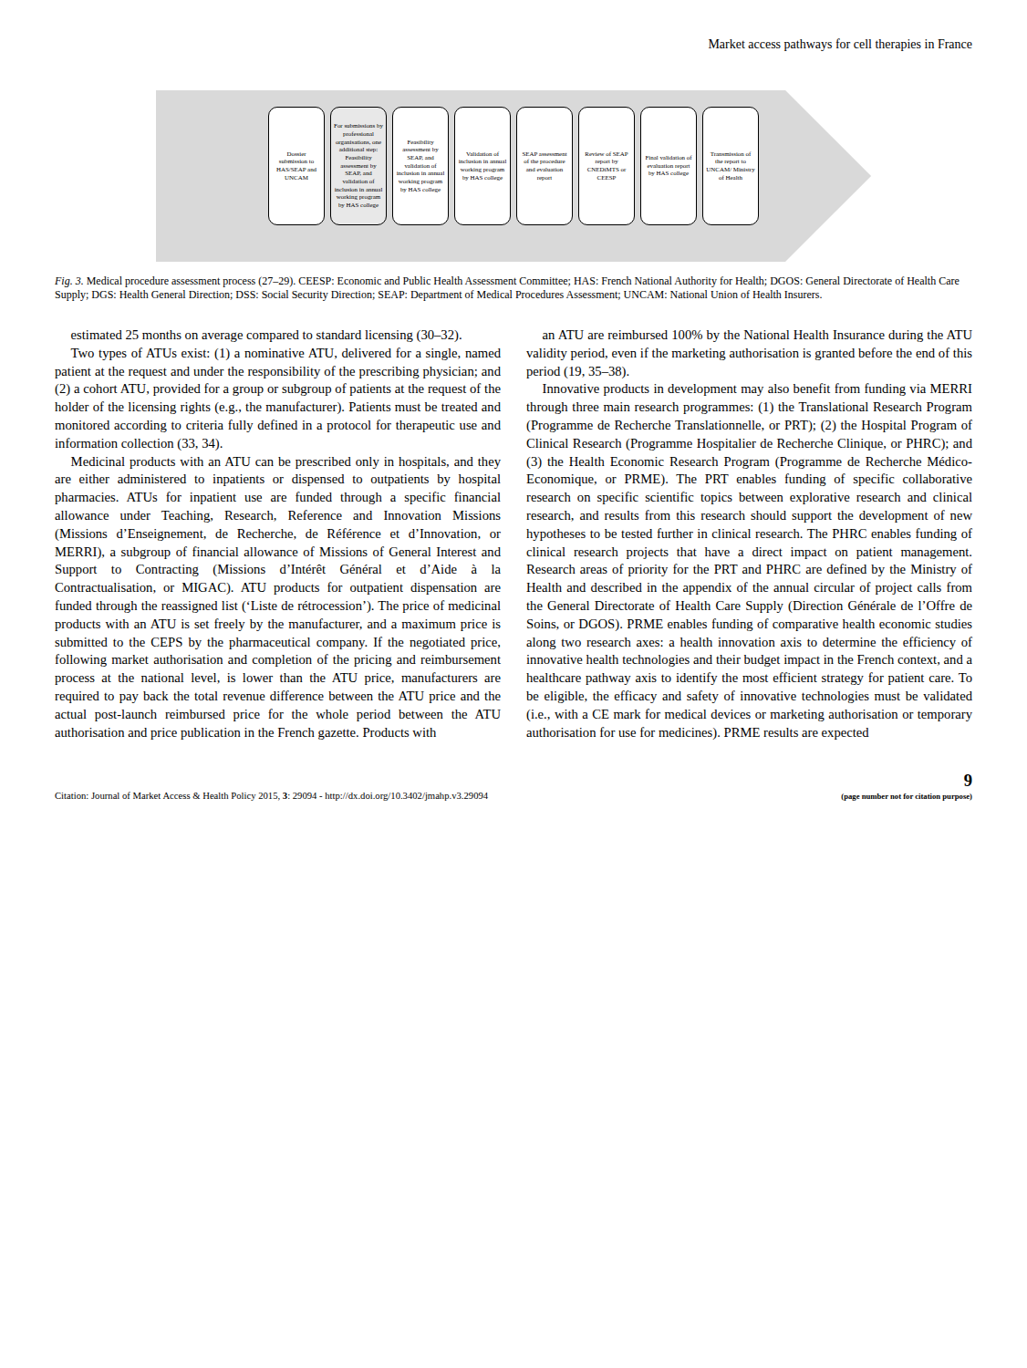Market access pathways for cell therapies in France
Dossier submission to HAS/SEAP and UNCAM
For submissions by professional organisations, one additional step: Feasibility assessment by SEAP, and validation of inclusion in annual working program by HAS college
Feasibility assessment by SEAP, and validation of inclusion in annual working program by HAS college
Validation of inclusion in annual working program by HAS college
SEAP assessment of the procedure and evaluation report
Review of SEAP report by CNEDiMTS or CEESP
Final validation of evaluation report by HAS college
Transmission of the report to UNCAM/ Ministry of Health
Fig. 3. Medical procedure assessment process (27–29). CEESP: Economic and Public Health Assessment Committee; HAS: French National Authority for Health; DGOS: General Directorate of Health Care Supply; DGS: Health General Direction; DSS: Social Security Direction; SEAP: Department of Medical Procedures Assessment; UNCAM: National Union of Health Insurers.
estimated 25 months on average compared to standard licensing (30–32).
Two types of ATUs exist: (1) a nominative ATU, delivered for a single, named patient at the request and under the responsibility of the prescribing physician; and (2) a cohort ATU, provided for a group or subgroup of patients at the request of the holder of the licensing rights (e.g., the manufacturer). Patients must be treated and monitored according to criteria fully defined in a protocol for therapeutic use and information collection (33, 34).
Medicinal products with an ATU can be prescribed only in hospitals, and they are either administered to inpatients or dispensed to outpatients by hospital pharmacies. ATUs for inpatient use are funded through a specific financial allowance under Teaching, Research, Reference and Innovation Missions (Missions d’Enseignement, de Recherche, de Référence et d’Innovation, or MERRI), a subgroup of financial allowance of Missions of General Interest and Support to Contracting (Missions d’Intérêt Général et d’Aide à la Contractualisation, or MIGAC). ATU products for outpatient dispensation are funded through the reassigned list (‘Liste de rétrocession’). The price of medicinal products with an ATU is set freely by the manufacturer, and a maximum price is submitted to the CEPS by the pharmaceutical company. If the negotiated price, following market authorisation and completion of the pricing and reimbursement process at the national level, is lower than the ATU price, manufacturers are required to pay back the total revenue difference between the ATU price and the actual post-launch reimbursed price for the whole period between the ATU authorisation and price publication in the French gazette. Products with
an ATU are reimbursed 100% by the National Health Insurance during the ATU validity period, even if the marketing authorisation is granted before the end of this period (19, 35–38).
Innovative products in development may also benefit from funding via MERRI through three main research programmes: (1) the Translational Research Program (Programme de Recherche Translationnelle, or PRT); (2) the Hospital Program of Clinical Research (Programme Hospitalier de Recherche Clinique, or PHRC); and (3) the Health Economic Research Program (Programme de Recherche Médico-Economique, or PRME). The PRT enables funding of specific collaborative research on specific scientific topics between explorative research and clinical research, and results from this research should support the development of new hypotheses to be tested further in clinical research. The PHRC enables funding of clinical research projects that have a direct impact on patient management. Research areas of priority for the PRT and PHRC are defined by the Ministry of Health and described in the appendix of the annual circular of project calls from the General Directorate of Health Care Supply (Direction Générale de l’Offre de Soins, or DGOS). PRME enables funding of comparative health economic studies along two research axes: a health innovation axis to determine the efficiency of innovative health technologies and their budget impact in the French context, and a healthcare pathway axis to identify the most efficient strategy for patient care. To be eligible, the efficacy and safety of innovative technologies must be validated (i.e., with a CE mark for medical devices or marketing authorisation or temporary authorisation for use for medicines). PRME results are expected
Citation: Journal of Market Access & Health Policy 2015, 3: 29094 - http://dx.doi.org/10.3402/jmahp.v3.29094
9 (page number not for citation purpose)